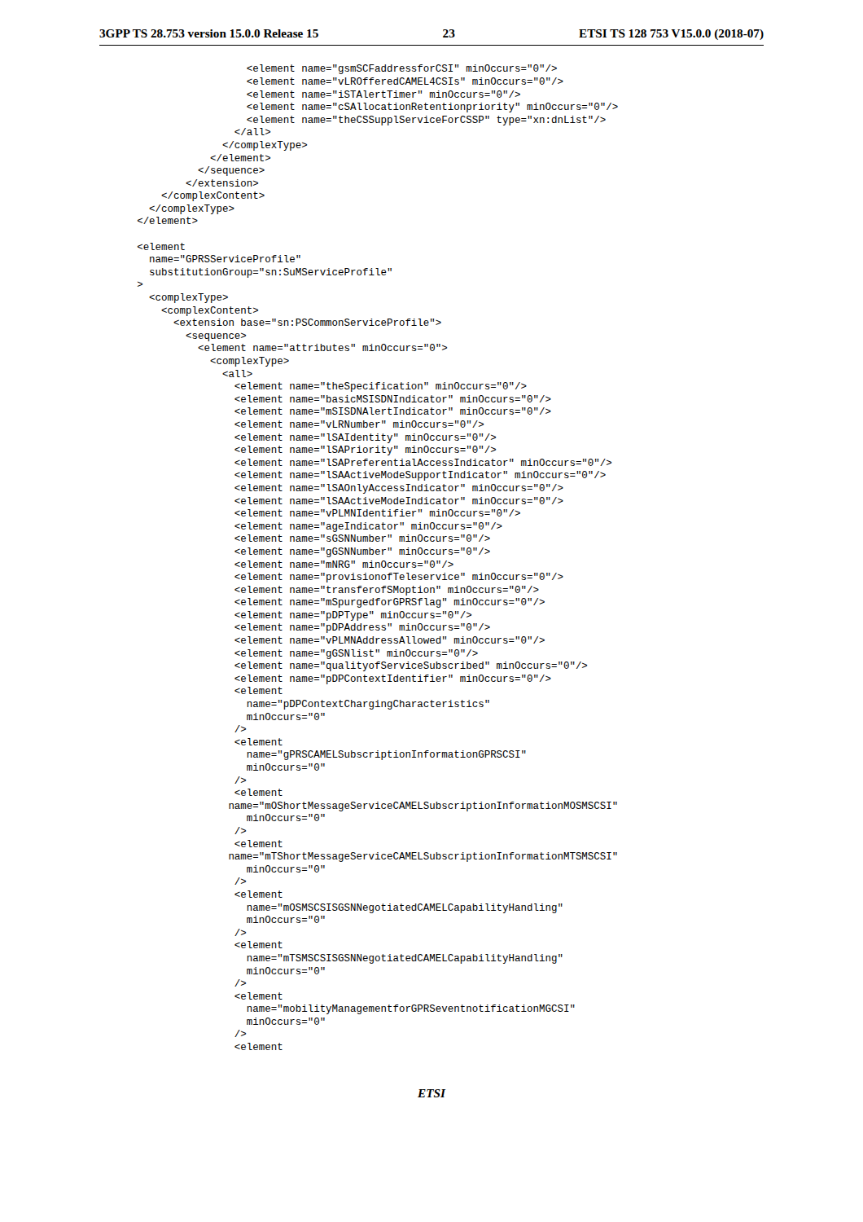3GPP TS 28.753 version 15.0.0 Release 15
23
ETSI TS 128 753 V15.0.0 (2018-07)
                    <element name="gsmSCFaddressforCSI" minOccurs="0"/>
                    <element name="vLROfferedCAMEL4CSIs" minOccurs="0"/>
                    <element name="iSTAlertTimer" minOccurs="0"/>
                    <element name="cSAllocationRetentionpriority" minOccurs="0"/>
                    <element name="theCSSupplServiceForCSSP" type="xn:dnList"/>
                  </all>
                </complexType>
              </element>
            </sequence>
          </extension>
      </complexContent>
    </complexType>
  </element>

  <element
    name="GPRSServiceProfile"
    substitutionGroup="sn:SuMServiceProfile"
  >
    <complexType>
      <complexContent>
        <extension base="sn:PSCommonServiceProfile">
          <sequence>
            <element name="attributes" minOccurs="0">
              <complexType>
                <all>
                  <element name="theSpecification" minOccurs="0"/>
                  <element name="basicMSISDNIndicator" minOccurs="0"/>
                  <element name="mSISDNAlertIndicator" minOccurs="0"/>
                  <element name="vLRNumber" minOccurs="0"/>
                  <element name="lSAIdentity" minOccurs="0"/>
                  <element name="lSAPriority" minOccurs="0"/>
                  <element name="lSAPreferentialAccessIndicator" minOccurs="0"/>
                  <element name="lSAActiveModeSupportIndicator" minOccurs="0"/>
                  <element name="lSAOnlyAccessIndicator" minOccurs="0"/>
                  <element name="lSAActiveModeIndicator" minOccurs="0"/>
                  <element name="vPLMNIdentifier" minOccurs="0"/>
                  <element name="ageIndicator" minOccurs="0"/>
                  <element name="sGSNNumber" minOccurs="0"/>
                  <element name="gGSNNumber" minOccurs="0"/>
                  <element name="mNRG" minOccurs="0"/>
                  <element name="provisionofTeleservice" minOccurs="0"/>
                  <element name="transferofSMoption" minOccurs="0"/>
                  <element name="mSpurgedforGPRSflag" minOccurs="0"/>
                  <element name="pDPType" minOccurs="0"/>
                  <element name="pDPAddress" minOccurs="0"/>
                  <element name="vPLMNAddressAllowed" minOccurs="0"/>
                  <element name="gGSNlist" minOccurs="0"/>
                  <element name="qualityofServiceSubscribed" minOccurs="0"/>
                  <element name="pDPContextIdentifier" minOccurs="0"/>
                  <element
                    name="pDPContextChargingCharacteristics"
                    minOccurs="0"
                  />
                  <element
                    name="gPRSCAMELSubscriptionInformationGPRSCSI"
                    minOccurs="0"
                  />
                  <element
                 name="mOShortMessageServiceCAMELSubscriptionInformationMOSMSCSI"
                    minOccurs="0"
                  />
                  <element
                 name="mTShortMessageServiceCAMELSubscriptionInformationMTSMSCSI"
                    minOccurs="0"
                  />
                  <element
                    name="mOSMSCSISGSNNegotiatedCAMELCapabilityHandling"
                    minOccurs="0"
                  />
                  <element
                    name="mTSMSCSISGSNNegotiatedCAMELCapabilityHandling"
                    minOccurs="0"
                  />
                  <element
                    name="mobilityManagementforGPRSeventnotificationMGCSI"
                    minOccurs="0"
                  />
                  <element
ETSI